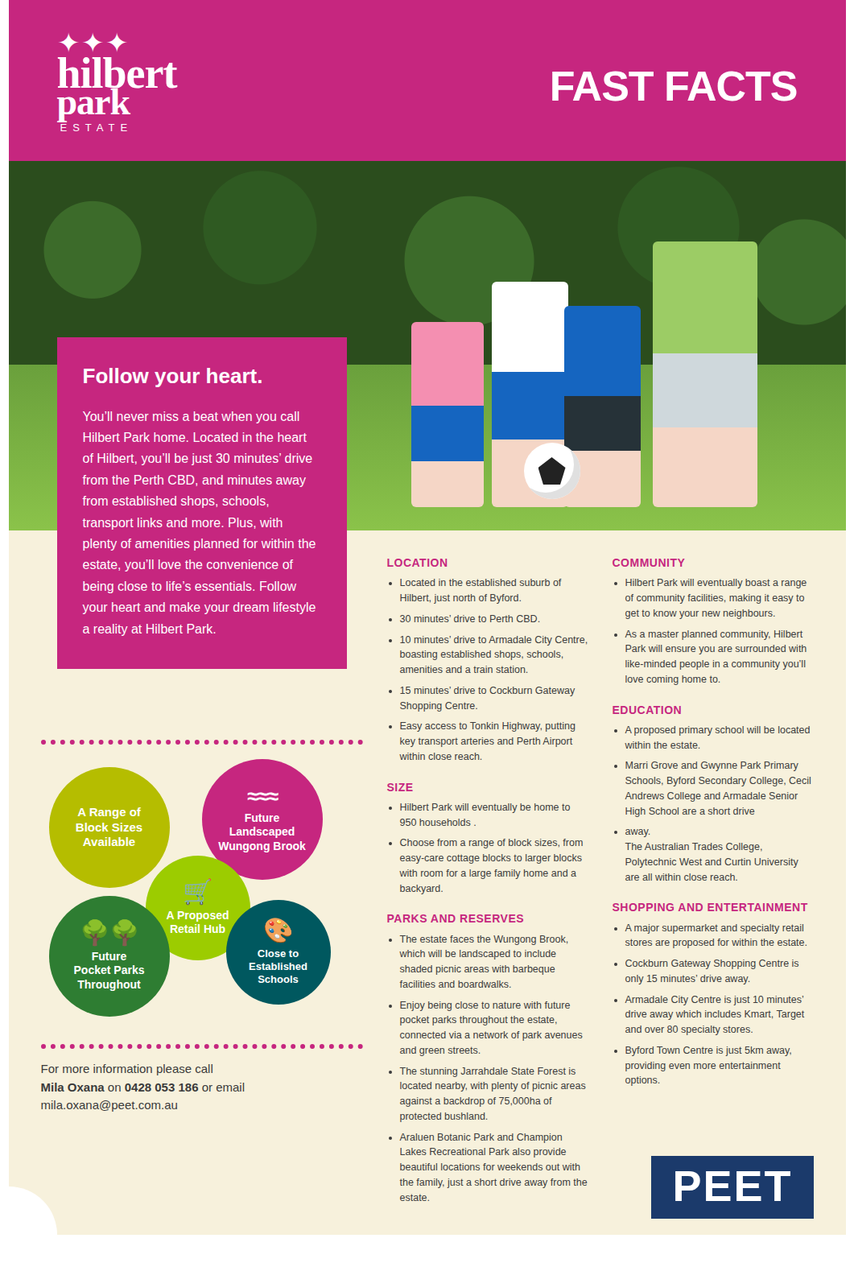✦✦✦
hilbert
park
ESTATE
FAST FACTS
Follow your heart.
You’ll never miss a beat when you call Hilbert Park home. Located in the heart of Hilbert, you’ll be just 30 minutes’ drive from the Perth CBD, and minutes away from established shops, schools, transport links and more. Plus, with plenty of amenities planned for within the estate, you’ll love the convenience of being close to life’s essentials. Follow your heart and make your dream lifestyle a reality at Hilbert Park.
A Range of
Block Sizes
Available
≈≈≈ Future
Landscaped
Wungong Brook
🛒 A Proposed
Retail Hub
🌳🌳 Future
Pocket Parks
Throughout
🎨 Close to
Established
Schools
For more information please call
Mila Oxana on 0428 053 186 or email
mila.oxana@peet.com.au
Location
Located in the established suburb of Hilbert, just north of Byford.
30 minutes’ drive to Perth CBD.
10 minutes’ drive to Armadale City Centre, boasting established shops, schools, amenities and a train station.
15 minutes’ drive to Cockburn Gateway Shopping Centre.
Easy access to Tonkin Highway, putting key transport arteries and Perth Airport within close reach.
Size
Hilbert Park will eventually be home to 950 households .
Choose from a range of block sizes, from easy-care cottage blocks to larger blocks with room for a large family home and a backyard.
Parks and Reserves
The estate faces the Wungong Brook, which will be landscaped to include shaded picnic areas with barbeque facilities and boardwalks.
Enjoy being close to nature with future pocket parks throughout the estate, connected via a network of park avenues and green streets.
The stunning Jarrahdale State Forest is located nearby, with plenty of picnic areas against a backdrop of 75,000ha of protected bushland.
Araluen Botanic Park and Champion Lakes Recreational Park also provide beautiful locations for weekends out with the family, just a short drive away from the estate.
Community
Hilbert Park will eventually boast a range of community facilities, making it easy to get to know your new neighbours.
As a master planned community, Hilbert Park will ensure you are surrounded with like-minded people in a community you’ll love coming home to.
Education
A proposed primary school will be located within the estate.
Marri Grove and Gwynne Park Primary Schools, Byford Secondary College, Cecil Andrews College and Armadale Senior High School are a short drive
away.
The Australian Trades College, Polytechnic West and Curtin University are all within close reach.
Shopping and Entertainment
A major supermarket and specialty retail stores are proposed for within the estate.
Cockburn Gateway Shopping Centre is only 15 minutes’ drive away.
Armadale City Centre is just 10 minutes’ drive away which includes Kmart, Target and over 80 specialty stores.
Byford Town Centre is just 5km away, providing even more entertainment options.
PEET